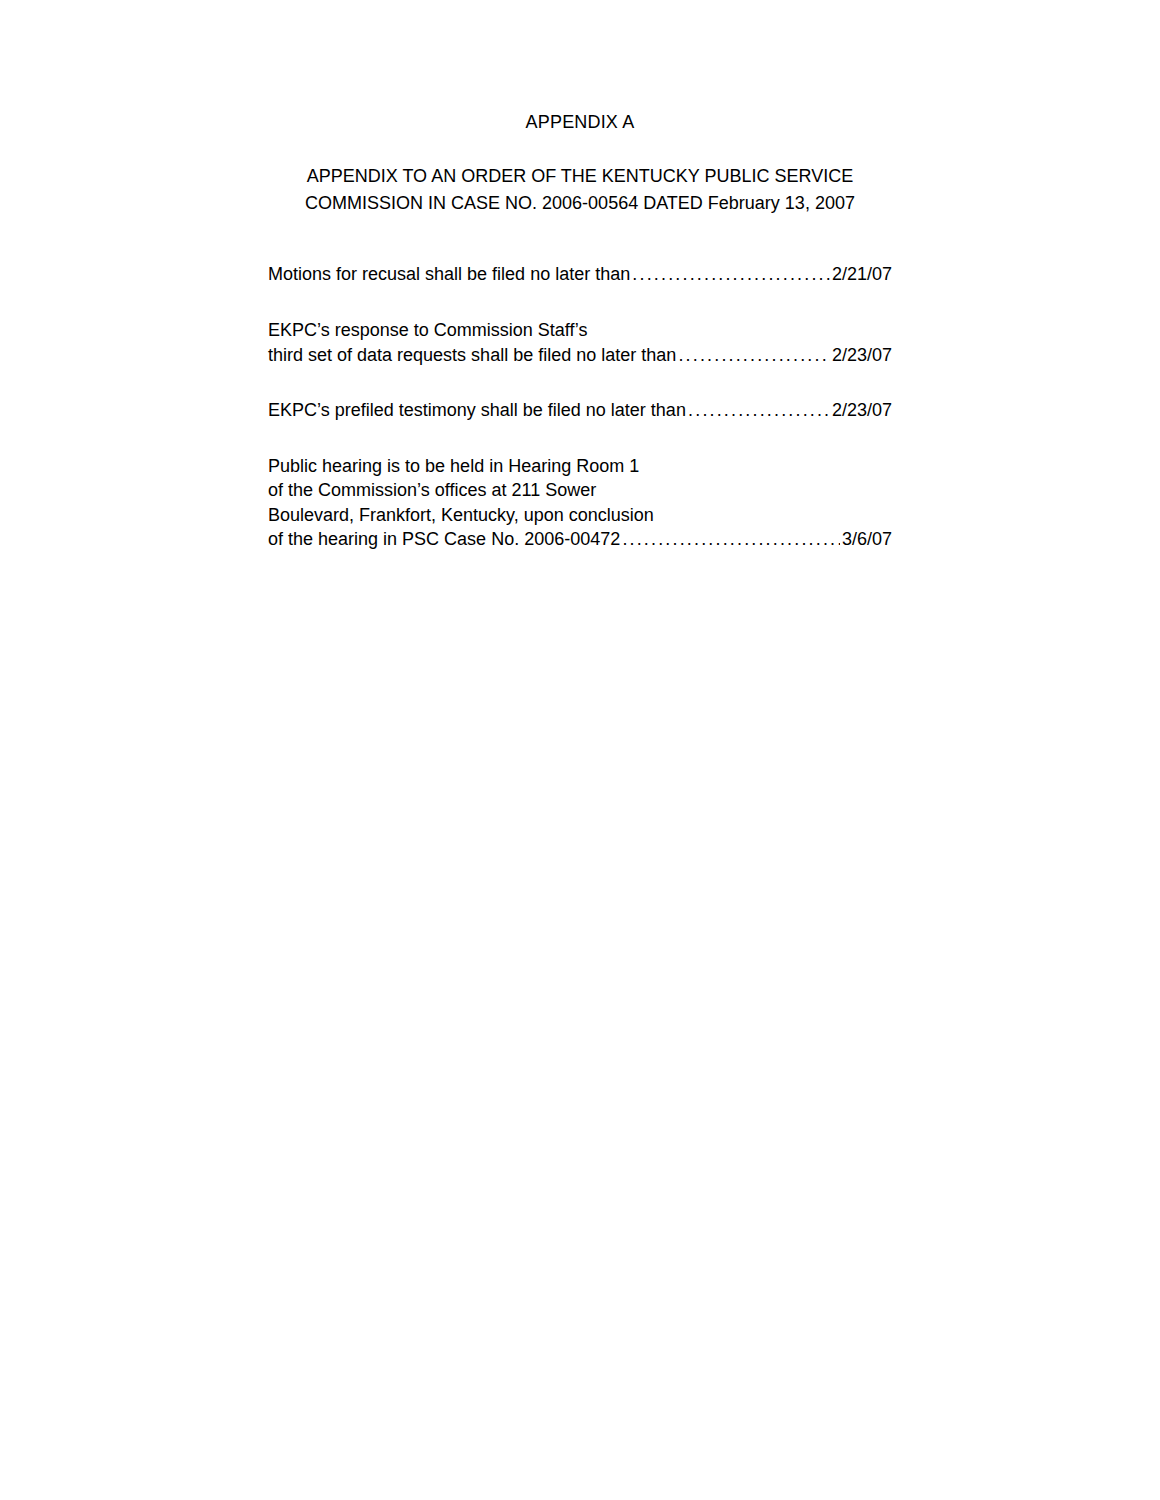APPENDIX A
APPENDIX TO AN ORDER OF THE KENTUCKY PUBLIC SERVICE COMMISSION IN CASE NO. 2006-00564 DATED February 13, 2007
Motions for recusal shall be filed no later than ....................................................................................................................................... 2/21/07
EKPC’s response to Commission Staff’s
third set of data requests shall be filed no later than ....................................................................................................................................... 2/23/07
EKPC’s prefiled testimony shall be filed no later than ....................................................................................................................................... 2/23/07
Public hearing is to be held in Hearing Room 1 of the Commission’s offices at 211 Sower Boulevard, Frankfort, Kentucky, upon conclusion
of the hearing in PSC Case No. 2006-00472 ....................................................................................................................................... 3/6/07